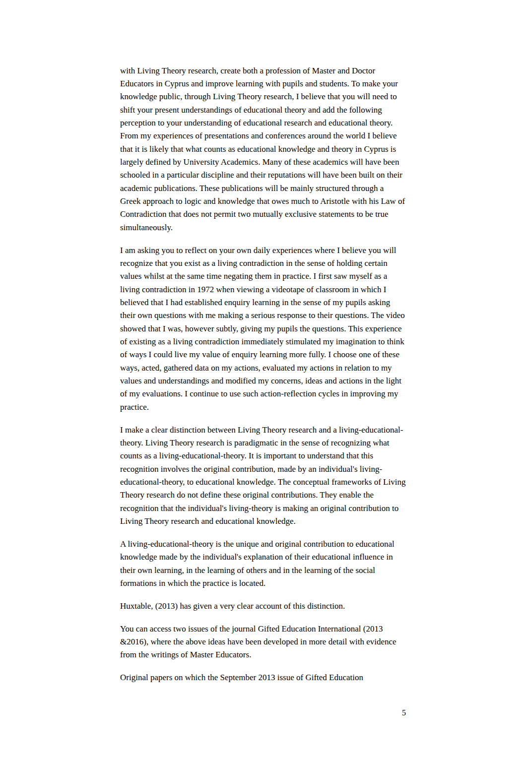with Living Theory research, create both a profession of Master and Doctor Educators in Cyprus and improve learning with pupils and students. To make your knowledge public, through Living Theory research, I believe that you will need to shift your present understandings of educational theory and add the following perception to your understanding of educational research and educational theory. From my experiences of presentations and conferences around the world I believe that it is likely that what counts as educational knowledge and theory in Cyprus is largely defined by University Academics. Many of these academics will have been schooled in a particular discipline and their reputations will have been built on their academic publications. These publications will be mainly structured through a Greek approach to logic and knowledge that owes much to Aristotle with his Law of Contradiction that does not permit two mutually exclusive statements to be true simultaneously.
I am asking you to reflect on your own daily experiences where I believe you will recognize that you exist as a living contradiction in the sense of holding certain values whilst at the same time negating them in practice. I first saw myself as a living contradiction in 1972 when viewing a videotape of classroom in which I believed that I had established enquiry learning in the sense of my pupils asking their own questions with me making a serious response to their questions. The video showed that I was, however subtly, giving my pupils the questions. This experience of existing as a living contradiction immediately stimulated my imagination to think of ways I could live my value of enquiry learning more fully. I choose one of these ways, acted, gathered data on my actions, evaluated my actions in relation to my values and understandings and modified my concerns, ideas and actions in the light of my evaluations. I continue to use such action-reflection cycles in improving my practice.
I make a clear distinction between Living Theory research and a living-educational-theory. Living Theory research is paradigmatic in the sense of recognizing what counts as a living-educational-theory. It is important to understand that this recognition involves the original contribution, made by an individual's living-educational-theory, to educational knowledge. The conceptual frameworks of Living Theory research do not define these original contributions. They enable the recognition that the individual's living-theory is making an original contribution to Living Theory research and educational knowledge.
A living-educational-theory is the unique and original contribution to educational knowledge made by the individual's explanation of their educational influence in their own learning, in the learning of others and in the learning of the social formations in which the practice is located.
Huxtable, (2013) has given a very clear account of this distinction.
You can access two issues of the journal Gifted Education International (2013 &2016), where the above ideas have been developed in more detail with evidence from the writings of Master Educators.
Original papers on which the September 2013 issue of Gifted Education
5